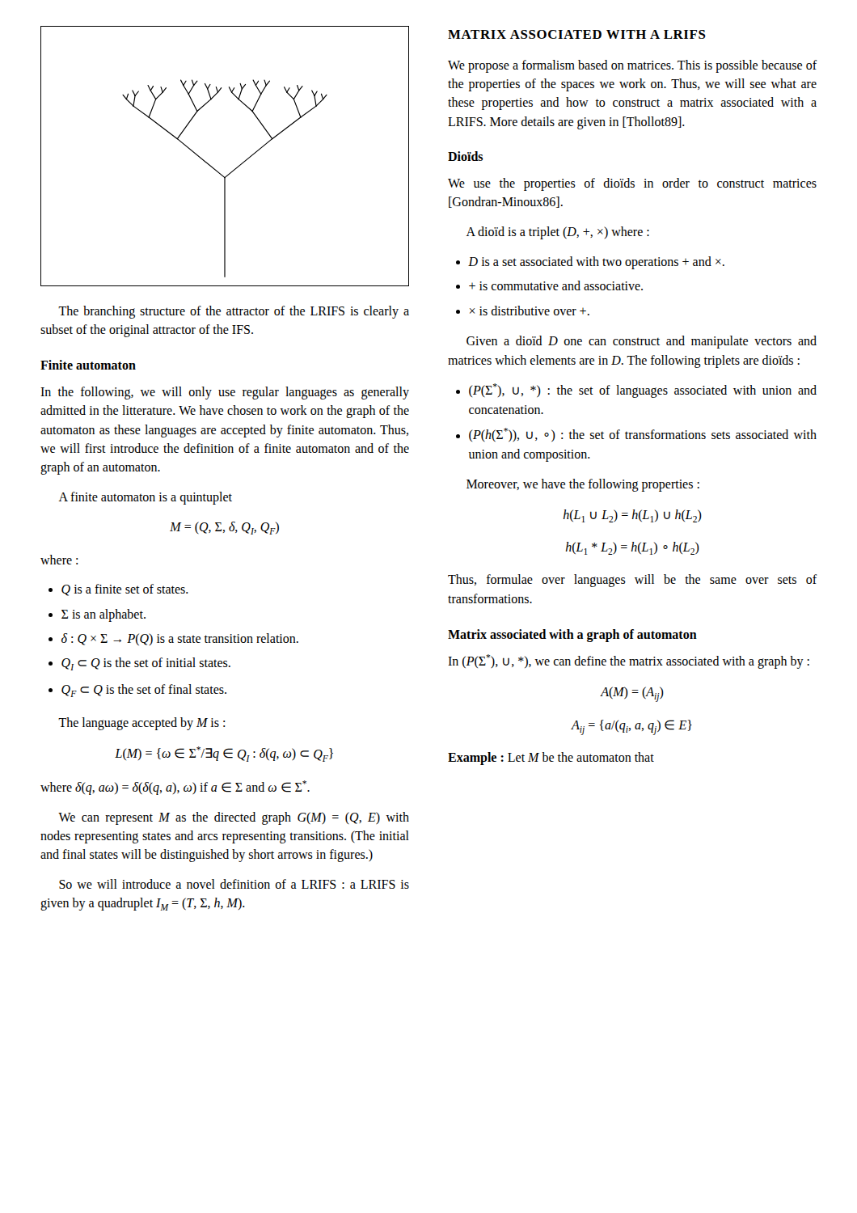The branching structure of the attractor of the LRIFS is clearly a subset of the original attractor of the IFS.
Finite automaton
In the following, we will only use regular languages as generally admitted in the litterature. We have chosen to work on the graph of the automaton as these languages are accepted by finite automaton. Thus, we will first introduce the definition of a finite automaton and of the graph of an automaton.
A finite automaton is a quintuplet
M = (Q, Σ, δ, QI, QF)
where :
Q is a finite set of states.
Σ is an alphabet.
δ : Q × Σ → P(Q) is a state transition relation.
QI ⊂ Q is the set of initial states.
QF ⊂ Q is the set of final states.
The language accepted by M is :
L(M) = {ω ∈ Σ*/∃q ∈ QI : δ(q, ω) ⊂ QF}
where δ(q, aω) = δ(δ(q, a), ω) if a ∈ Σ and ω ∈ Σ*.
We can represent M as the directed graph G(M) = (Q, E) with nodes representing states and arcs representing transitions. (The initial and final states will be distinguished by short arrows in figures.)
So we will introduce a novel definition of a LRIFS : a LRIFS is given by a quadruplet IM = (T, Σ, h, M).
Matrix associated with a LRIFS
We propose a formalism based on matrices. This is possible because of the properties of the spaces we work on. Thus, we will see what are these properties and how to construct a matrix associated with a LRIFS. More details are given in [Thollot89].
Dioïds
We use the properties of dioïds in order to construct matrices [Gondran-Minoux86].
A dioïd is a triplet (D, +, ×) where :
D is a set associated with two operations + and ×.
+ is commutative and associative.
× is distributive over +.
Given a dioïd D one can construct and manipulate vectors and matrices which elements are in D. The following triplets are dioïds :
(P(Σ*), ∪, *) : the set of languages associated with union and concatenation.
(P(h(Σ*)), ∪, ∘) : the set of transformations sets associated with union and composition.
Moreover, we have the following properties :
h(L1 ∪ L2) = h(L1) ∪ h(L2)
h(L1 * L2) = h(L1) ∘ h(L2)
Thus, formulae over languages will be the same over sets of transformations.
Matrix associated with a graph of automaton
In (P(Σ*), ∪, *), we can define the matrix associated with a graph by :
A(M) = (Aij)
Aij = {a/(qi, a, qj) ∈ E}
Example : Let M be the automaton that